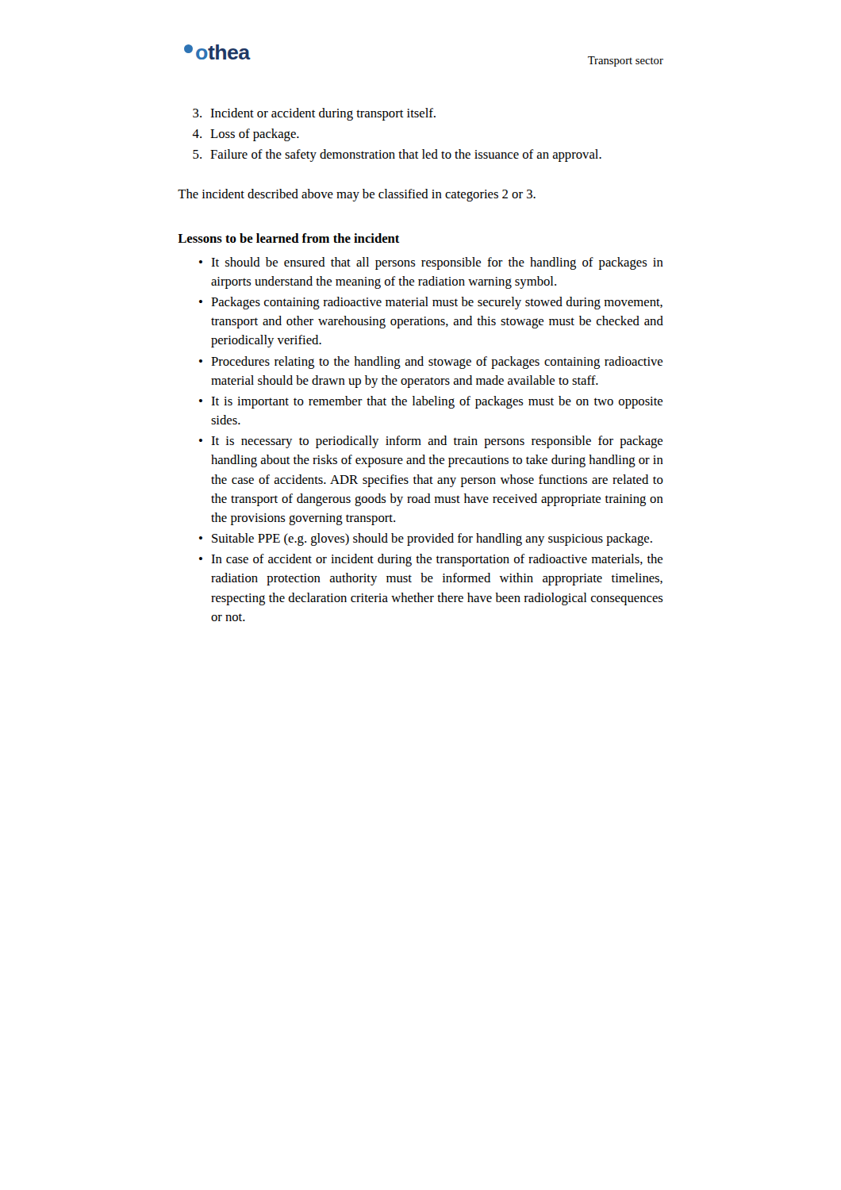othea
Transport sector
Incident or accident during transport itself.
Loss of package.
Failure of the safety demonstration that led to the issuance of an approval.
The incident described above may be classified in categories 2 or 3.
Lessons to be learned from the incident
It should be ensured that all persons responsible for the handling of packages in airports understand the meaning of the radiation warning symbol.
Packages containing radioactive material must be securely stowed during movement, transport and other warehousing operations, and this stowage must be checked and periodically verified.
Procedures relating to the handling and stowage of packages containing radioactive material should be drawn up by the operators and made available to staff.
It is important to remember that the labeling of packages must be on two opposite sides.
It is necessary to periodically inform and train persons responsible for package handling about the risks of exposure and the precautions to take during handling or in the case of accidents. ADR specifies that any person whose functions are related to the transport of dangerous goods by road must have received appropriate training on the provisions governing transport.
Suitable PPE (e.g. gloves) should be provided for handling any suspicious package.
In case of accident or incident during the transportation of radioactive materials, the radiation protection authority must be informed within appropriate timelines, respecting the declaration criteria whether there have been radiological consequences or not.